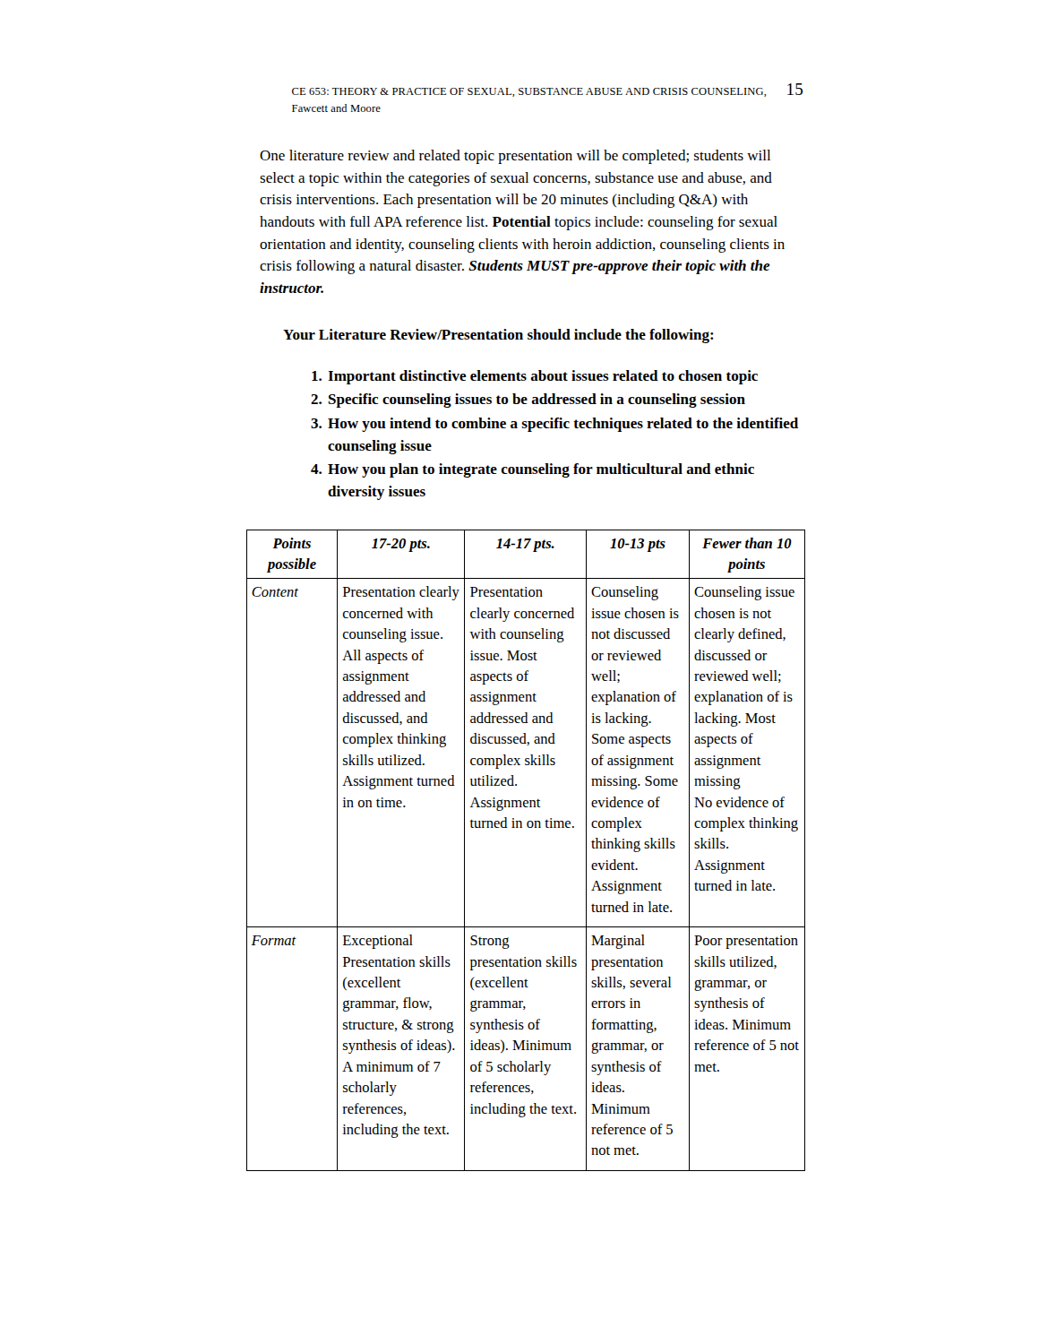CE 653: THEORY & PRACTICE OF SEXUAL, SUBSTANCE ABUSE AND CRISIS COUNSELING, Fawcett and Moore 15
One literature review and related topic presentation will be completed; students will select a topic within the categories of sexual concerns, substance use and abuse, and crisis interventions. Each presentation will be 20 minutes (including Q&A) with handouts with full APA reference list. Potential topics include: counseling for sexual orientation and identity, counseling clients with heroin addiction, counseling clients in crisis following a natural disaster. Students MUST pre-approve their topic with the instructor.
Your Literature Review/Presentation should include the following:
Important distinctive elements about issues related to chosen topic
Specific counseling issues to be addressed in a counseling session
How you intend to combine a specific techniques related to the identified counseling issue
How you plan to integrate counseling for multicultural and ethnic diversity issues
| Points possible | 17-20 pts. | 14-17 pts. | 10-13 pts | Fewer than 10 points |
| --- | --- | --- | --- | --- |
| Content | Presentation clearly concerned with counseling issue. All aspects of assignment addressed and discussed, and complex thinking skills utilized. Assignment turned in on time. | Presentation clearly concerned with counseling issue. Most aspects of assignment addressed and discussed, and complex skills utilized. Assignment turned in on time. | Counseling issue chosen is not discussed or reviewed well; explanation of is lacking. Some aspects of assignment missing. Some evidence of complex thinking skills evident. Assignment turned in late. | Counseling issue chosen is not clearly defined, discussed or reviewed well; explanation of is lacking. Most aspects of assignment missing No evidence of complex thinking skills. Assignment turned in late. |
| Format | Exceptional Presentation skills (excellent grammar, flow, structure, & strong synthesis of ideas). A minimum of 7 scholarly references, including the text. | Strong presentation skills (excellent grammar, synthesis of ideas). Minimum of 5 scholarly references, including the text. | Marginal presentation skills, several errors in formatting, grammar, or synthesis of ideas. Minimum reference of 5 not met. | Poor presentation skills utilized, grammar, or synthesis of ideas. Minimum reference of 5 not met. |